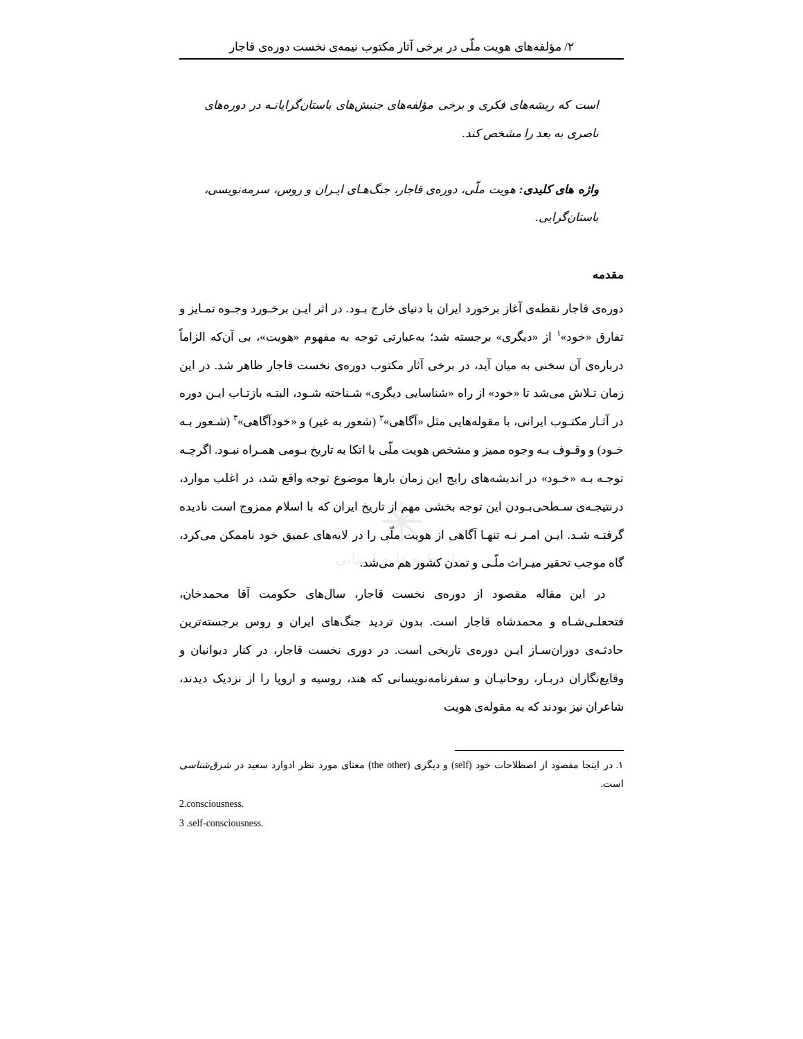✳ تمام جامع علوم انسانی
۲/ مؤلفه‌های هویت ملّی در برخی آثار مکتوب نیمه‌ی نخست دوره‌ی قاجار
است که ریشه‌های فکری و برخی مؤلفه‌های جنبش‌های باستان‌گرایانـه در دوره‌های ناصری به بعد را مشخص کند.
واژه های کلیدی: هویت ملّی، دوره‌ی قاجار، جنگ‌هـای ایـران و روس، سرمه‌نویسی، باستان‌گرایی.
مقدمه
دوره‌ی قاجار نقطه‌ی آغاز برخورد ایران با دنیای خارج بـود. در اثر ایـن برخـورد وجـوه تمـایز و تفارق «خود»۱ از «دیگری» برجسته شد؛ به‌عبارتی توجه به مفهوم «هویت»، بی آن‌که الزاماً درباره‌ی آن سخنی به میان آید، در برخی آثار مکتوب دوره‌ی نخست قاجار ظاهر شد. در این زمان تـلاش می‌شد تا «خود» از راه «شناسایی دیگری» شـناخته شـود، البتـه بازتـاب ایـن دوره در آثـار مکتـوب ایرانی، با مقوله‌هایی مثل «آگاهی»۲ (شعور به غیر) و «خودآگاهی»۳ (شـعور بـه خـود) و وقـوف بـه وجوه ممیز و مشخص هویت ملّی با اتکا به تاریخ بـومی همـراه نبـود. اگرچـه توجـه بـه «خـود» در اندیشه‌های رایج این زمان بارها موضوع توجه واقع شد، در اغلب موارد، درنتیجـه‌ی سـطحی‌بـودن این توجه بخشی مهم از تاریخ ایران که با اسلام ممزوج است نادیده گرفتـه شـد. ایـن امـر نـه تنهـا آگاهی از هویت ملّی را در لایه‌های عمیق خود ناممکن می‌کرد، گاه موجب تحقیر میـراث ملّـی و تمدن کشور هم می‌شد.
در این مقاله مقصود از دوره‌ی نخست قاجار، سال‌های حکومت آقا محمدخان، فتحعلـی‌شـاه و محمدشاه قاجار است. بدون تردید جنگ‌های ایران و روس برجسته‌ترین حادثـه‌ی دوران‌سـاز ایـن دوره‌ی تاریخی است. در دوری نخست قاجار، در کنار دیوانیان و وقایع‌نگاران دربـار، روحانیـان و سفرنامه‌نویسانی که هند، روسیه و اروپا را از نزدیک دیدند، شاعران نیز بودند که به مقوله‌ی هویت
۱. در اینجا مقصود از اصطلاحات خود (self) و دیگری (the other) معنای مورد نظر ادوارد سعید در شرق‌شناسی است.
2.consciousness.
3 .self-consciousness.